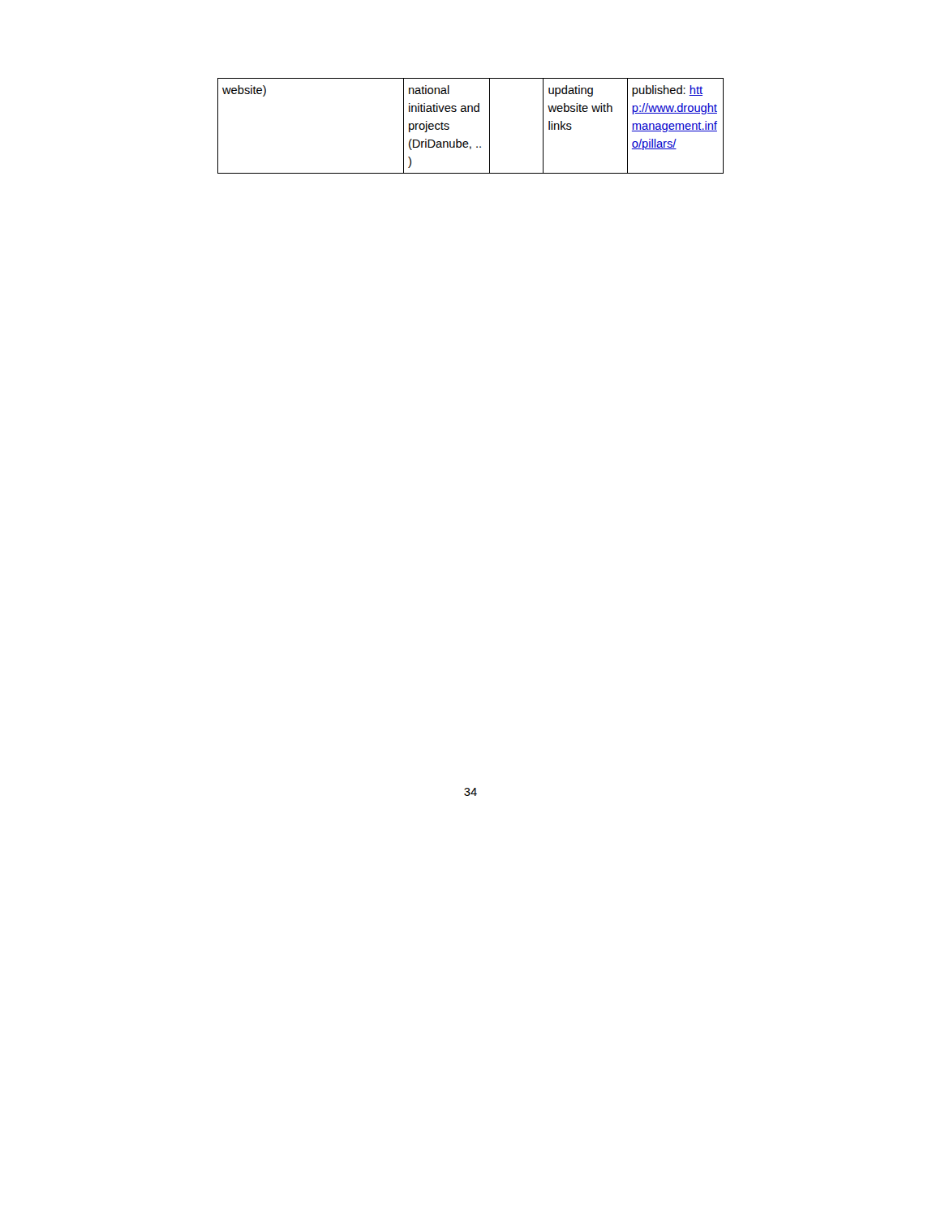| website) | national initiatives and projects (DriDanube, .. ) | | updating website with links | published: http://www.droughtmanagement.info/pillars/ |
34